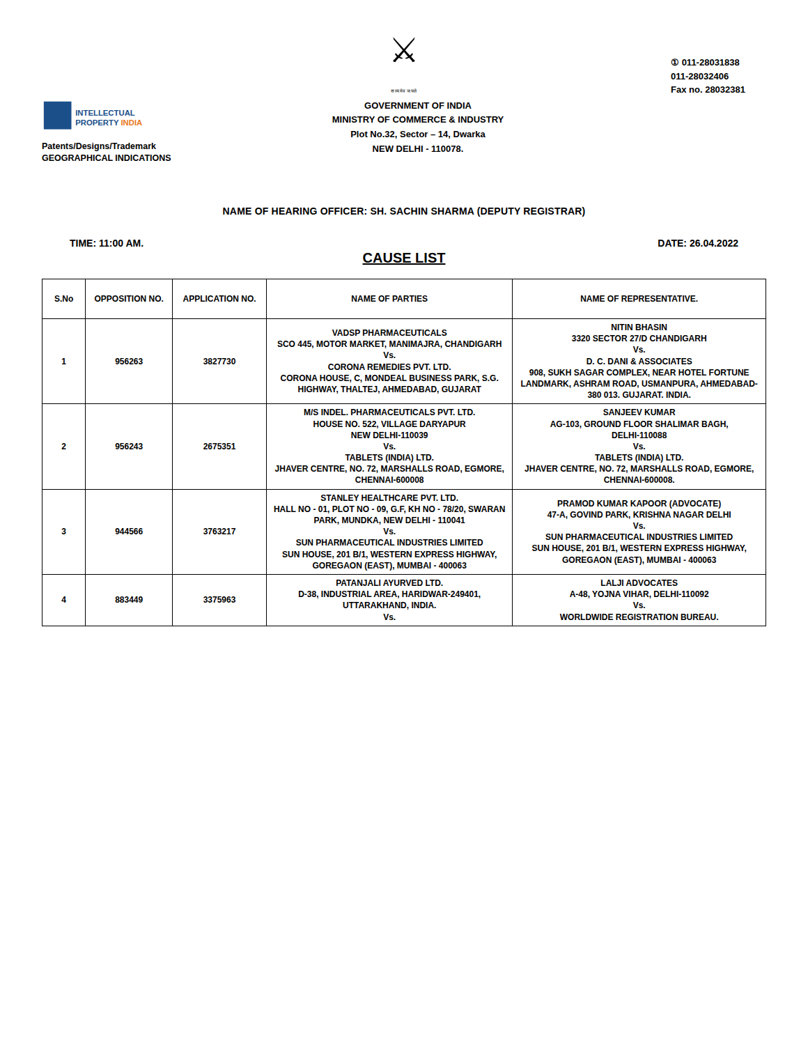सत्यमेव जयते
Patents/Designs/Trademark
GEOGRAPHICAL INDICATIONS
① 011-28031838
011-28032406
Fax no. 28032381
GOVERNMENT OF INDIA
MINISTRY OF COMMERCE & INDUSTRY
Plot No.32, Sector – 14, Dwarka
NEW DELHI - 110078.
NAME OF HEARING OFFICER: SH. SACHIN SHARMA (DEPUTY REGISTRAR)
TIME: 11:00 AM. DATE: 26.04.2022
CAUSE LIST
| S.No | OPPOSITION NO. | APPLICATION NO. | NAME OF PARTIES | NAME OF REPRESENTATIVE. |
| --- | --- | --- | --- | --- |
| 1 | 956263 | 3827730 | VADSP PHARMACEUTICALS SCO 445, MOTOR MARKET, MANIMAJRA, CHANDIGARH Vs. CORONA REMEDIES PVT. LTD. CORONA HOUSE, C, MONDEAL BUSINESS PARK, S.G. HIGHWAY, THALTEJ, AHMEDABAD, GUJARAT | NITIN BHASIN 3320 SECTOR 27/D CHANDIGARH Vs. D. C. DANI & ASSOCIATES 908, SUKH SAGAR COMPLEX, NEAR HOTEL FORTUNE LANDMARK, ASHRAM ROAD, USMANPURA, AHMEDABAD-380 013. GUJARAT. INDIA. |
| 2 | 956243 | 2675351 | M/S INDEL. PHARMACEUTICALS PVT. LTD. HOUSE NO. 522, VILLAGE DARYAPUR NEW DELHI-110039 Vs. TABLETS (INDIA) LTD. JHAVER CENTRE, NO. 72, MARSHALLS ROAD, EGMORE, CHENNAI-600008 | SANJEEV KUMAR AG-103, GROUND FLOOR SHALIMAR BAGH, DELHI-110088 Vs. TABLETS (INDIA) LTD. JHAVER CENTRE, NO. 72, MARSHALLS ROAD, EGMORE, CHENNAI-600008. |
| 3 | 944566 | 3763217 | STANLEY HEALTHCARE PVT. LTD. HALL NO - 01, PLOT NO - 09, G.F, KH NO - 78/20, SWARAN PARK, MUNDKA, NEW DELHI - 110041 Vs. SUN PHARMACEUTICAL INDUSTRIES LIMITED SUN HOUSE, 201 B/1, WESTERN EXPRESS HIGHWAY, GOREGAON (EAST), MUMBAI - 400063 | PRAMOD KUMAR KAPOOR (ADVOCATE) 47-A, GOVIND PARK, KRISHNA NAGAR DELHI Vs. SUN PHARMACEUTICAL INDUSTRIES LIMITED SUN HOUSE, 201 B/1, WESTERN EXPRESS HIGHWAY, GOREGAON (EAST), MUMBAI - 400063 |
| 4 | 883449 | 3375963 | PATANJALI AYURVED LTD. D-38, INDUSTRIAL AREA, HARIDWAR-249401, UTTARAKHAND, INDIA. Vs. | LALJI ADVOCATES A-48, YOJNA VIHAR, DELHI-110092 Vs. WORLDWIDE REGISTRATION BUREAU. |